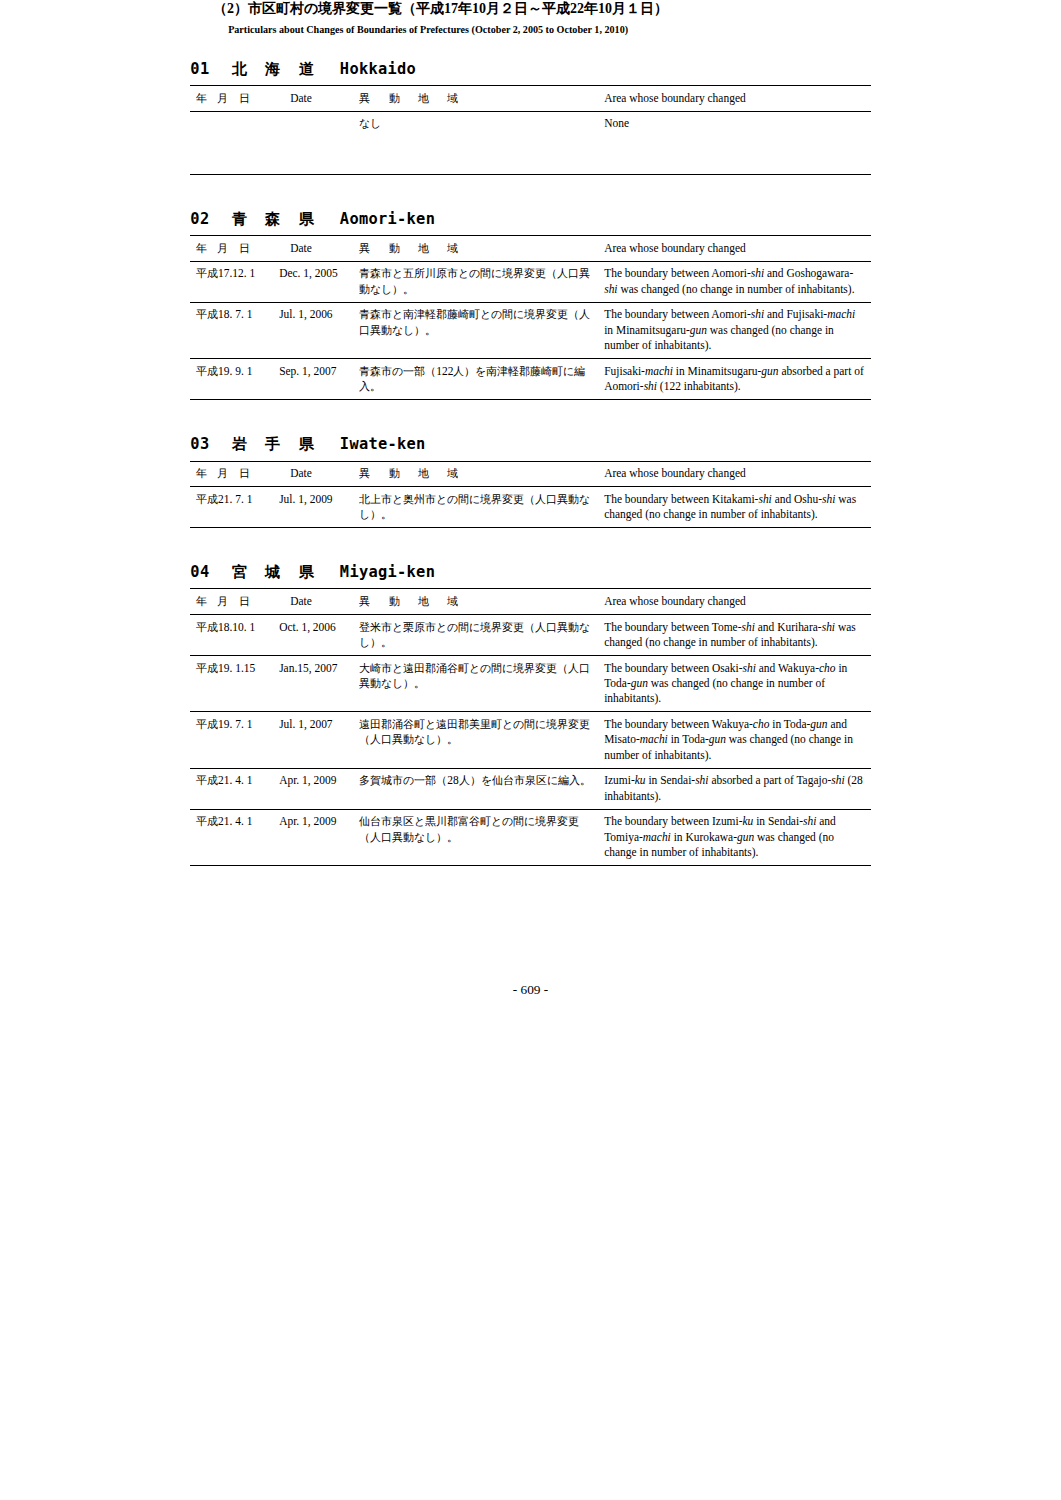（2）市区町村の境界変更一覧（平成17年10月２日～平成22年10月１日）
Particulars about Changes of Boundaries of Prefectures (October 2, 2005 to October 1, 2010)
01 北海道 Hokkaido
| 年月日 Date | 異動地域 | Area whose boundary changed |
| --- | --- | --- |
| | なし | None |
02 青森県 Aomori-ken
| 年月日 Date | 異動地域 | Area whose boundary changed |
| --- | --- | --- |
| 平成17.12. 1 Dec. 1, 2005 | 青森市と五所川原市との間に境界変更（人口異動なし）。 | The boundary between Aomori- shi and Goshogawara- shi was changed (no change in number of inhabitants). |
| 平成18. 7. 1 Jul. 1, 2006 | 青森市と南津軽郡藤崎町との間に境界変更（人口異動なし）。 | The boundary between Aomori- shi and Fujisaki- machi in Minamitsugaru- gun was changed (no change in number of inhabitants). |
| 平成19. 9. 1 Sep. 1, 2007 | 青森市の一部（122人）を南津軽郡藤崎町に編入。 | Fujisaki- machi in Minamitsugaru- gun absorbed a part of Aomori- shi (122 inhabitants). |
03 岩手県 Iwate-ken
| 年月日 Date | 異動地域 | Area whose boundary changed |
| --- | --- | --- |
| 平成21. 7. 1 Jul. 1, 2009 | 北上市と奥州市との間に境界変更（人口異動なし）。 | The boundary between Kitakami- shi and Oshu- shi was changed (no change in number of inhabitants). |
04 宮城県 Miyagi-ken
| 年月日 Date | 異動地域 | Area whose boundary changed |
| --- | --- | --- |
| 平成18.10. 1 Oct. 1, 2006 | 登米市と栗原市との間に境界変更（人口異動なし）。 | The boundary between Tome- shi and Kurihara- shi was changed (no change in number of inhabitants). |
| 平成19. 1.15 Jan.15, 2007 | 大崎市と遠田郡涌谷町との間に境界変更（人口異動なし）。 | The boundary between Osaki- shi and Wakuya- cho in Toda- gun was changed (no change in number of inhabitants). |
| 平成19. 7. 1 Jul. 1, 2007 | 遠田郡涌谷町と遠田郡美里町との間に境界変更（人口異動なし）。 | The boundary between Wakuya- cho in Toda- gun and Misato- machi in Toda- gun was changed (no change in number of inhabitants). |
| 平成21. 4. 1 Apr. 1, 2009 | 多賀城市の一部（28人）を仙台市泉区に編入。 | Izumi- ku in Sendai- shi absorbed a part of Tagajo- shi (28 inhabitants). |
| 平成21. 4. 1 Apr. 1, 2009 | 仙台市泉区と黒川郡富谷町との間に境界変更（人口異動なし）。 | The boundary between Izumi- ku in Sendai- shi and Tomiya- machi in Kurokawa- gun was changed (no change in number of inhabitants). |
- 609 -